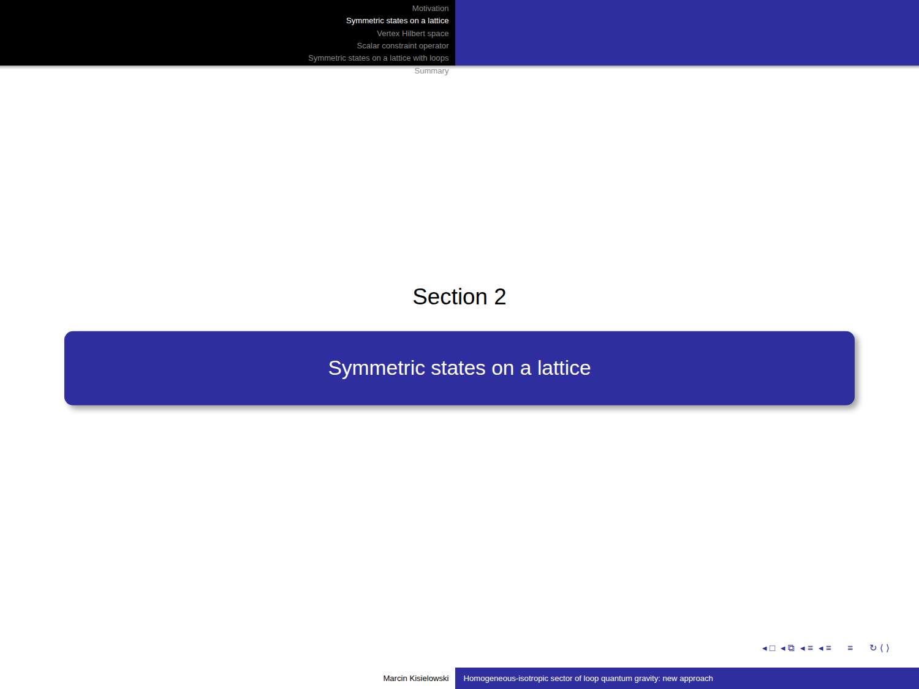Motivation
Symmetric states on a lattice
Vertex Hilbert space
Scalar constraint operator
Symmetric states on a lattice with loops
Summary
Section 2
Symmetric states on a lattice
◂ □ ◂ ⧉ ◂ ≡ ◂ ≡ ≡ ↻ ⟨ ⟩
Marcin Kisielowski
Homogeneous-isotropic sector of loop quantum gravity: new approach